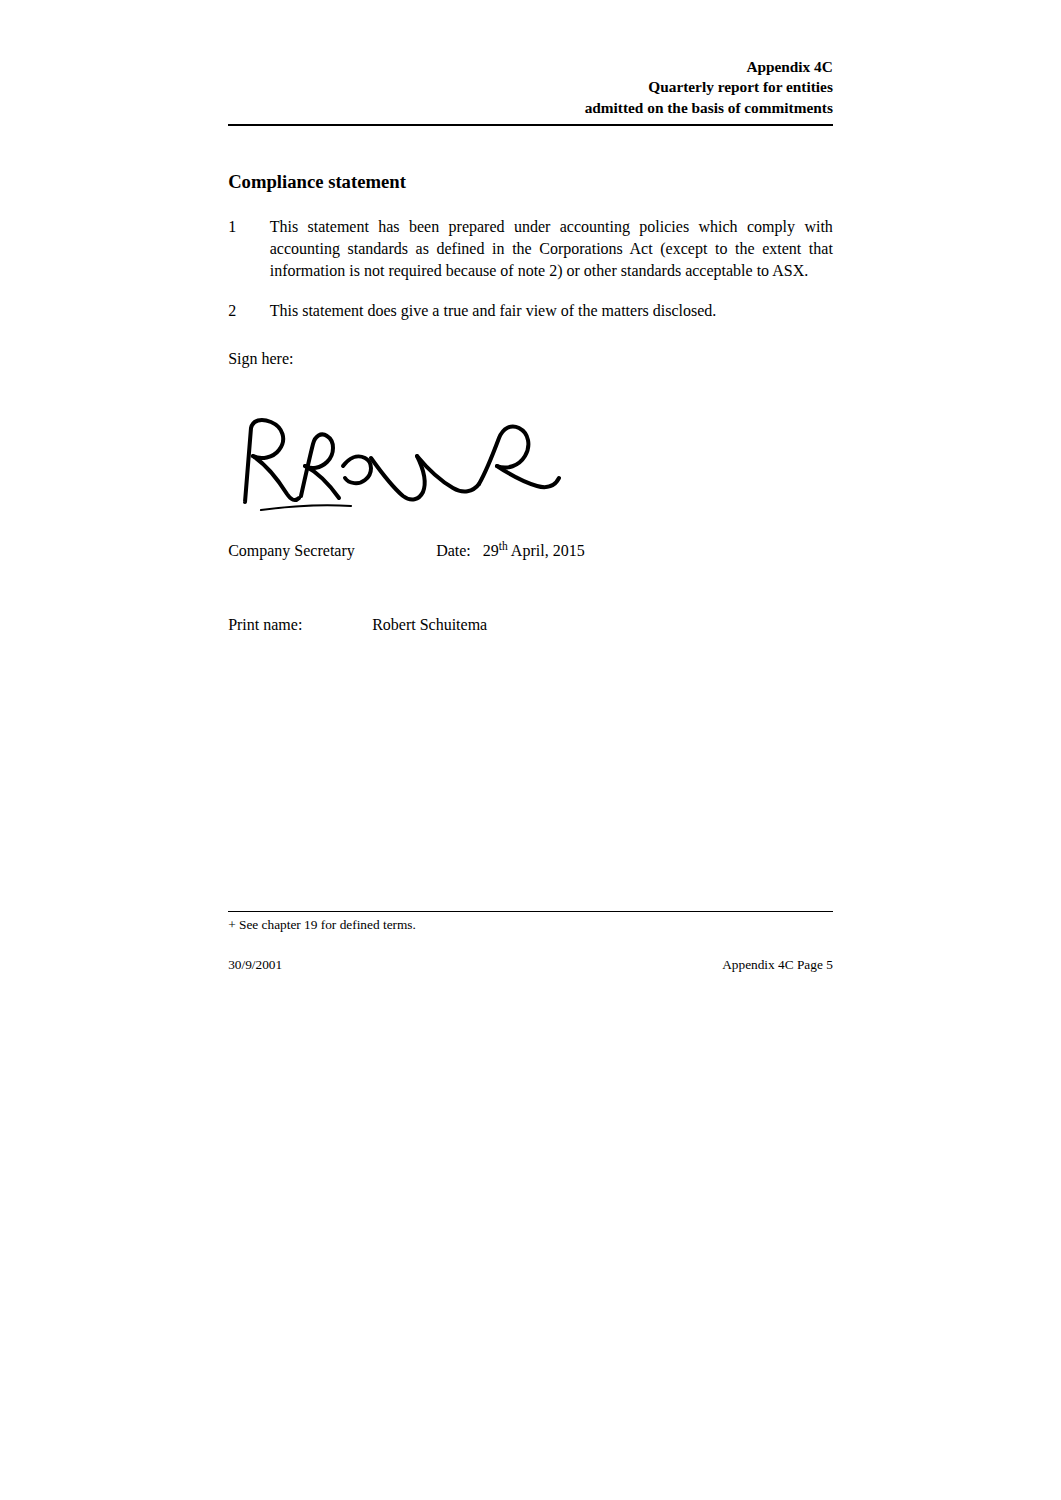Appendix 4C
Quarterly report for entities
admitted on the basis of commitments
Compliance statement
1 This statement has been prepared under accounting policies which comply with accounting standards as defined in the Corporations Act (except to the extent that information is not required because of note 2) or other standards acceptable to ASX.
2 This statement does give a true and fair view of the matters disclosed.
Sign here:
Company Secretary Date: 29th April, 2015
Print name: Robert Schuitema
+ See chapter 19 for defined terms.
30/9/2001 Appendix 4C Page 5